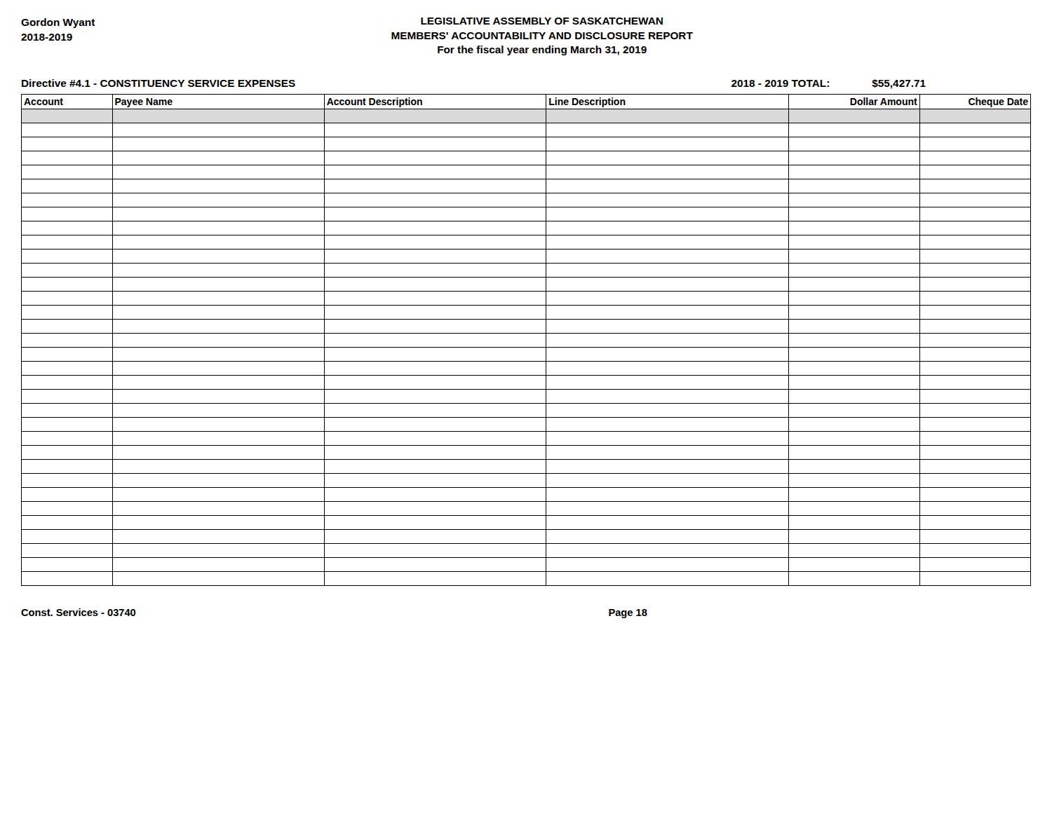Gordon Wyant
2018-2019
LEGISLATIVE ASSEMBLY OF SASKATCHEWAN
MEMBERS' ACCOUNTABILITY AND DISCLOSURE REPORT
For the fiscal year ending March 31, 2019
Directive #4.1 - CONSTITUENCY SERVICE EXPENSES
2018 - 2019 TOTAL: $55,427.71
| Account | Payee Name | Account Description | Line Description | Dollar Amount | Cheque Date |
| --- | --- | --- | --- | --- | --- |
Const. Services - 03740
Page 18